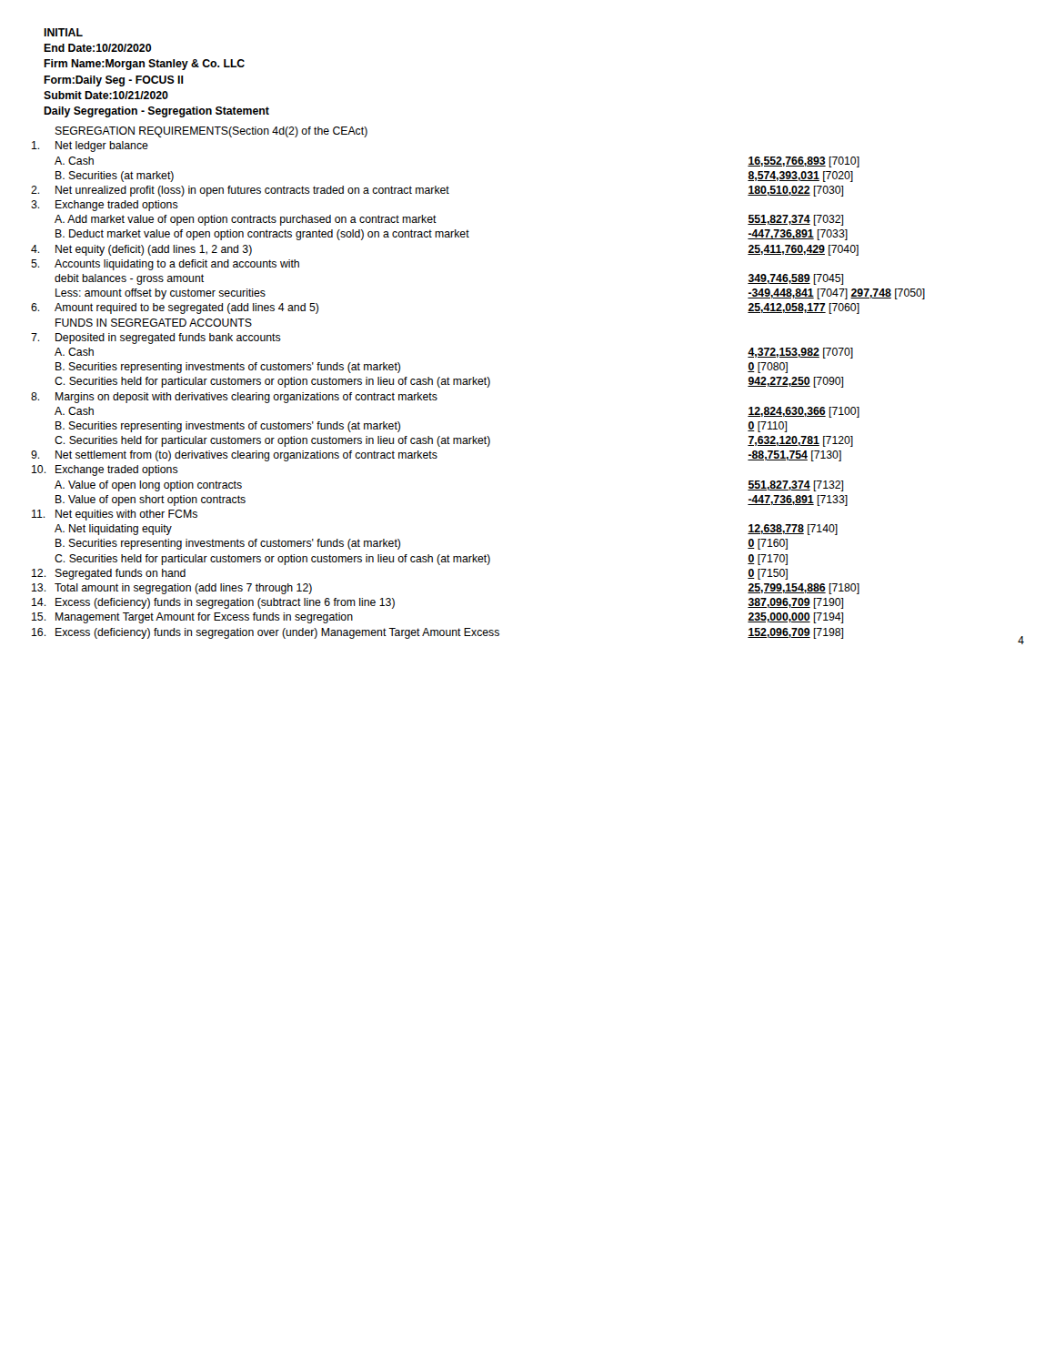INITIAL
End Date:10/20/2020
Firm Name:Morgan Stanley & Co. LLC
Form:Daily Seg - FOCUS II
Submit Date:10/21/2020
Daily Segregation - Segregation Statement
| | SEGREGATION REQUIREMENTS(Section 4d(2) of the CEAct) | |
| 1. | Net ledger balance | |
| | A. Cash | 16,552,766,893 [7010] |
| | B. Securities (at market) | 8,574,393,031 [7020] |
| 2. | Net unrealized profit (loss) in open futures contracts traded on a contract market | 180,510,022 [7030] |
| 3. | Exchange traded options | |
| | A. Add market value of open option contracts purchased on a contract market | 551,827,374 [7032] |
| | B. Deduct market value of open option contracts granted (sold) on a contract market | -447,736,891 [7033] |
| 4. | Net equity (deficit) (add lines 1, 2 and 3) | 25,411,760,429 [7040] |
| 5. | Accounts liquidating to a deficit and accounts with | |
| | debit balances - gross amount | 349,746,589 [7045] |
| | Less: amount offset by customer securities | -349,448,841 [7047] 297,748 [7050] |
| 6. | Amount required to be segregated (add lines 4 and 5) | 25,412,058,177 [7060] |
| | FUNDS IN SEGREGATED ACCOUNTS | |
| 7. | Deposited in segregated funds bank accounts | |
| | A. Cash | 4,372,153,982 [7070] |
| | B. Securities representing investments of customers' funds (at market) | 0 [7080] |
| | C. Securities held for particular customers or option customers in lieu of cash (at market) | 942,272,250 [7090] |
| 8. | Margins on deposit with derivatives clearing organizations of contract markets | |
| | A. Cash | 12,824,630,366 [7100] |
| | B. Securities representing investments of customers' funds (at market) | 0 [7110] |
| | C. Securities held for particular customers or option customers in lieu of cash (at market) | 7,632,120,781 [7120] |
| 9. | Net settlement from (to) derivatives clearing organizations of contract markets | -88,751,754 [7130] |
| 10. | Exchange traded options | |
| | A. Value of open long option contracts | 551,827,374 [7132] |
| | B. Value of open short option contracts | -447,736,891 [7133] |
| 11. | Net equities with other FCMs | |
| | A. Net liquidating equity | 12,638,778 [7140] |
| | B. Securities representing investments of customers' funds (at market) | 0 [7160] |
| | C. Securities held for particular customers or option customers in lieu of cash (at market) | 0 [7170] |
| 12. | Segregated funds on hand | 0 [7150] |
| 13. | Total amount in segregation (add lines 7 through 12) | 25,799,154,886 [7180] |
| 14. | Excess (deficiency) funds in segregation (subtract line 6 from line 13) | 387,096,709 [7190] |
| 15. | Management Target Amount for Excess funds in segregation | 235,000,000 [7194] |
| 16. | Excess (deficiency) funds in segregation over (under) Management Target Amount Excess | 152,096,709 [7198] |
4